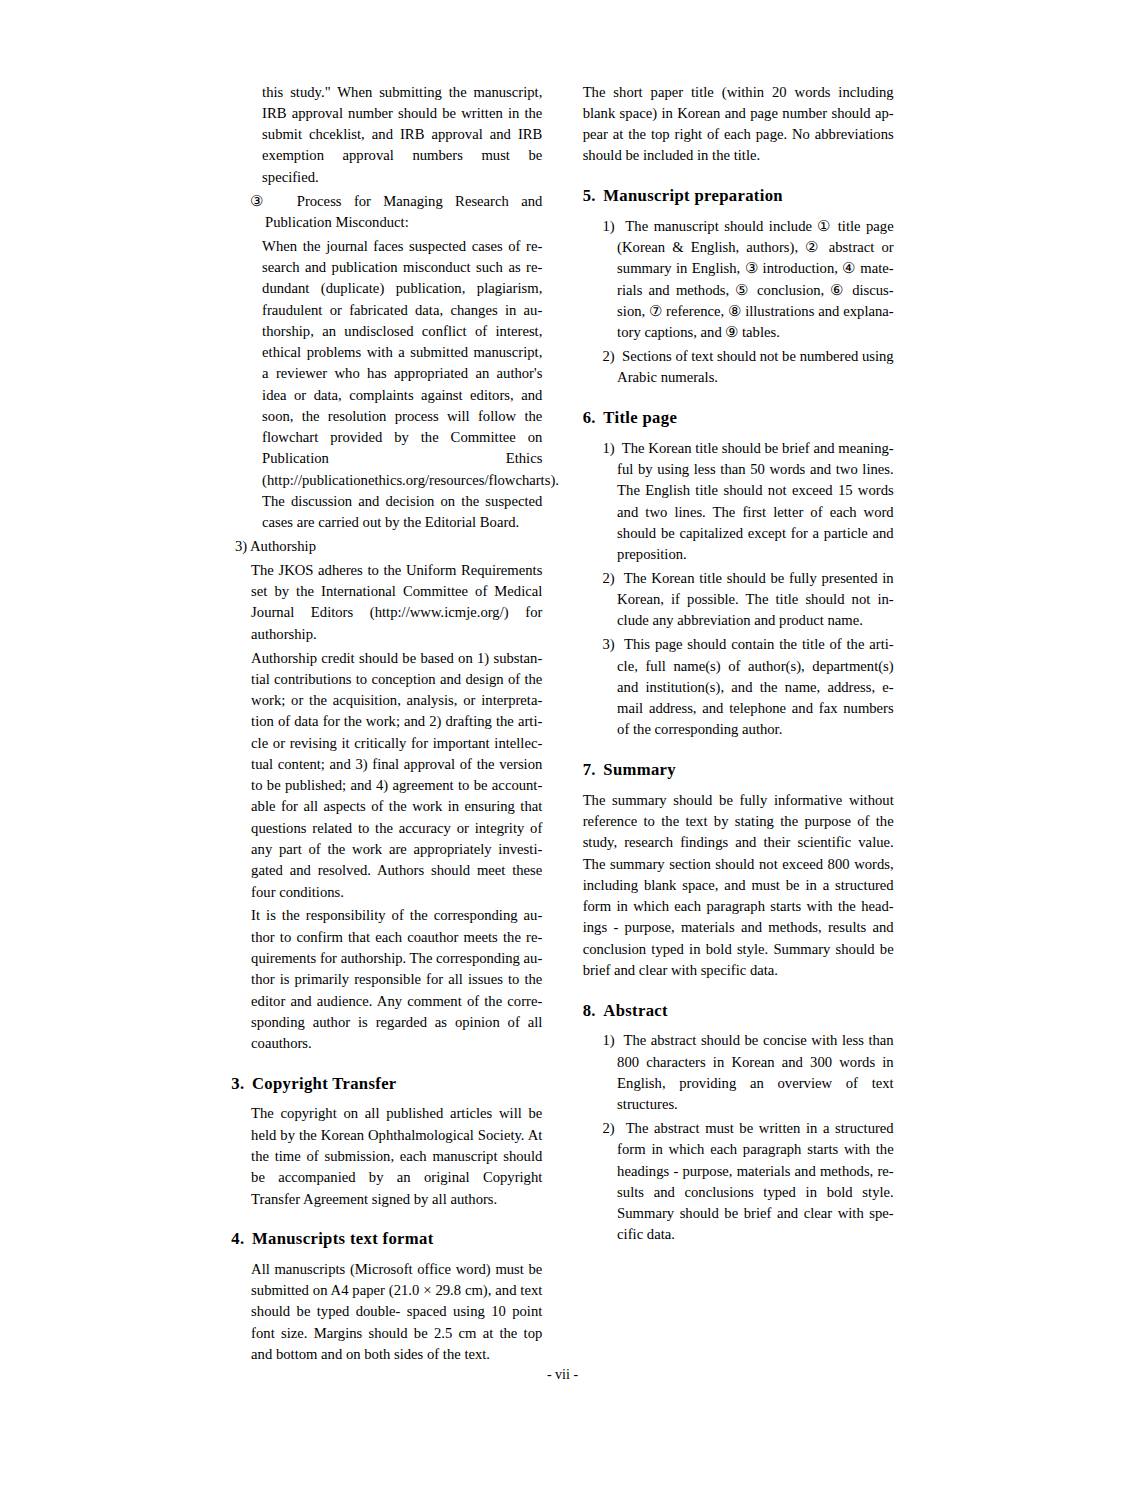this study." When submitting the manuscript, IRB approval number should be written in the submit chceklist, and IRB approval and IRB exemption approval numbers must be specified.
③ Process for Managing Research and Publication Misconduct:
When the journal faces suspected cases of research and publication misconduct such as redundant (duplicate) publication, plagiarism, fraudulent or fabricated data, changes in authorship, an undisclosed conflict of interest, ethical problems with a submitted manuscript, a reviewer who has appropriated an author's idea or data, complaints against editors, and soon, the resolution process will follow the flowchart provided by the Committee on Publication Ethics (http://publicationethics.org/resources/flowcharts). The discussion and decision on the suspected cases are carried out by the Editorial Board.
3) Authorship
The JKOS adheres to the Uniform Requirements set by the International Committee of Medical Journal Editors (http://www.icmje.org/) for authorship.
Authorship credit should be based on 1) substantial contributions to conception and design of the work; or the acquisition, analysis, or interpretation of data for the work; and 2) drafting the article or revising it critically for important intellectual content; and 3) final approval of the version to be published; and 4) agreement to be accountable for all aspects of the work in ensuring that questions related to the accuracy or integrity of any part of the work are appropriately investigated and resolved. Authors should meet these four conditions.
It is the responsibility of the corresponding author to confirm that each coauthor meets the requirements for authorship. The corresponding author is primarily responsible for all issues to the editor and audience. Any comment of the corresponding author is regarded as opinion of all coauthors.
3. Copyright Transfer
The copyright on all published articles will be held by the Korean Ophthalmological Society. At the time of submission, each manuscript should be accompanied by an original Copyright Transfer Agreement signed by all authors.
4. Manuscripts text format
All manuscripts (Microsoft office word) must be submitted on A4 paper (21.0 × 29.8 cm), and text should be typed double- spaced using 10 point font size. Margins should be 2.5 cm at the top and bottom and on both sides of the text.
The short paper title (within 20 words including blank space) in Korean and page number should appear at the top right of each page. No abbreviations should be included in the title.
5. Manuscript preparation
1) The manuscript should include ① title page (Korean & English, authors), ② abstract or summary in English, ③ introduction, ④ materials and methods, ⑤ conclusion, ⑥ discussion, ⑦ reference, ⑧ illustrations and explanatory captions, and ⑨ tables.
2) Sections of text should not be numbered using Arabic numerals.
6. Title page
1) The Korean title should be brief and meaningful by using less than 50 words and two lines. The English title should not exceed 15 words and two lines. The first letter of each word should be capitalized except for a particle and preposition.
2) The Korean title should be fully presented in Korean, if possible. The title should not include any abbreviation and product name.
3) This page should contain the title of the article, full name(s) of author(s), department(s) and institution(s), and the name, address, e-mail address, and telephone and fax numbers of the corresponding author.
7. Summary
The summary should be fully informative without reference to the text by stating the purpose of the study, research findings and their scientific value. The summary section should not exceed 800 words, including blank space, and must be in a structured form in which each paragraph starts with the headings - purpose, materials and methods, results and conclusion typed in bold style. Summary should be brief and clear with specific data.
8. Abstract
1) The abstract should be concise with less than 800 characters in Korean and 300 words in English, providing an overview of text structures.
2) The abstract must be written in a structured form in which each paragraph starts with the headings - purpose, materials and methods, results and conclusions typed in bold style. Summary should be brief and clear with specific data.
- vii -